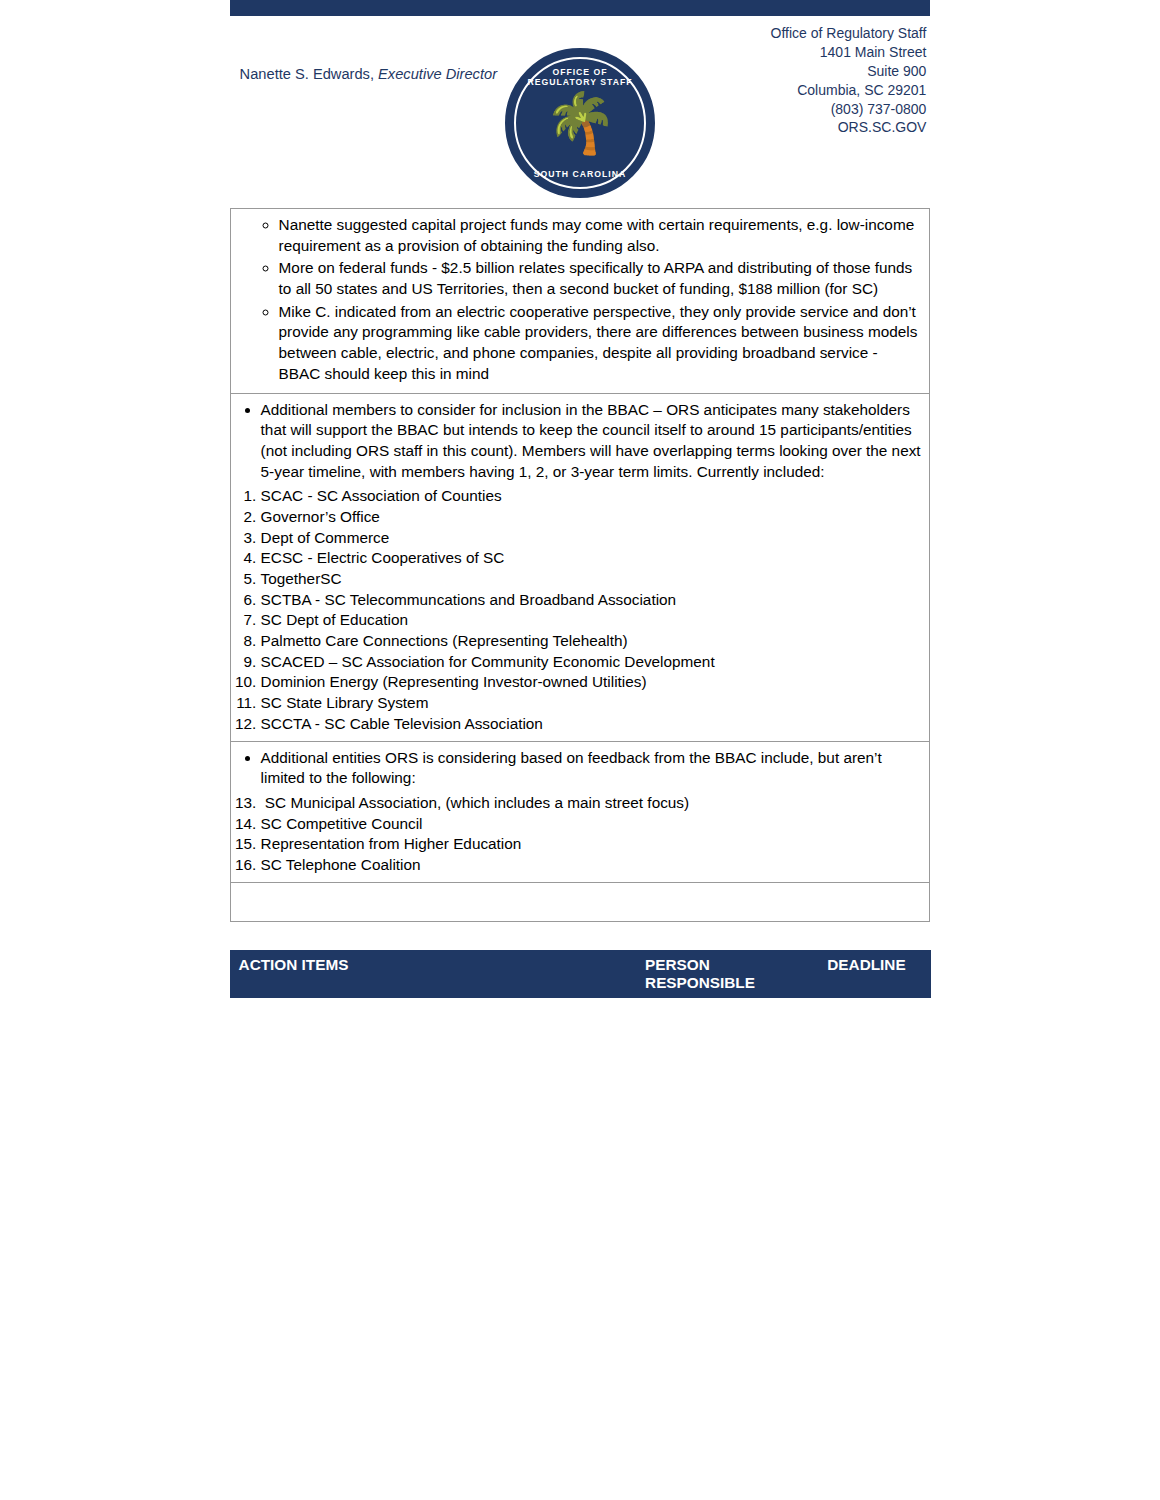Nanette S. Edwards, Executive Director
OFFICE OF REGULATORY STAFF
🌴
SOUTH CAROLINA
Office of Regulatory Staff
1401 Main Street
Suite 900
Columbia, SC 29201
(803) 737-0800
ORS.SC.GOV
| Nanette suggested capital project funds may come with certain requirements, e.g. low-income requirement as a provision of obtaining the funding also. More on federal funds - $2.5 billion relates specifically to ARPA and distributing of those funds to all 50 states and US Territories, then a second bucket of funding, $188 million (for SC) Mike C. indicated from an electric cooperative perspective, they only provide service and don’t provide any programming like cable providers, there are differences between business models between cable, electric, and phone companies, despite all providing broadband service - BBAC should keep this in mind |
| Additional members to consider for inclusion in the BBAC – ORS anticipates many stakeholders that will support the BBAC but intends to keep the council itself to around 15 participants/entities (not including ORS staff in this count). Members will have overlapping terms looking over the next 5-year timeline, with members having 1, 2, or 3-year term limits. Currently included: SCAC - SC Association of Counties Governor’s Office Dept of Commerce ECSC - Electric Cooperatives of SC TogetherSC SCTBA - SC Telecommuncations and Broadband Association SC Dept of Education Palmetto Care Connections (Representing Telehealth) SCACED – SC Association for Community Economic Development Dominion Energy (Representing Investor-owned Utilities) SC State Library System SCCTA - SC Cable Television Association |
| Additional entities ORS is considering based on feedback from the BBAC include, but aren’t limited to the following: SC Municipal Association, (which includes a main street focus) SC Competitive Council Representation from Higher Education SC Telephone Coalition |
ACTION ITEMS
PERSON RESPONSIBLE
DEADLINE